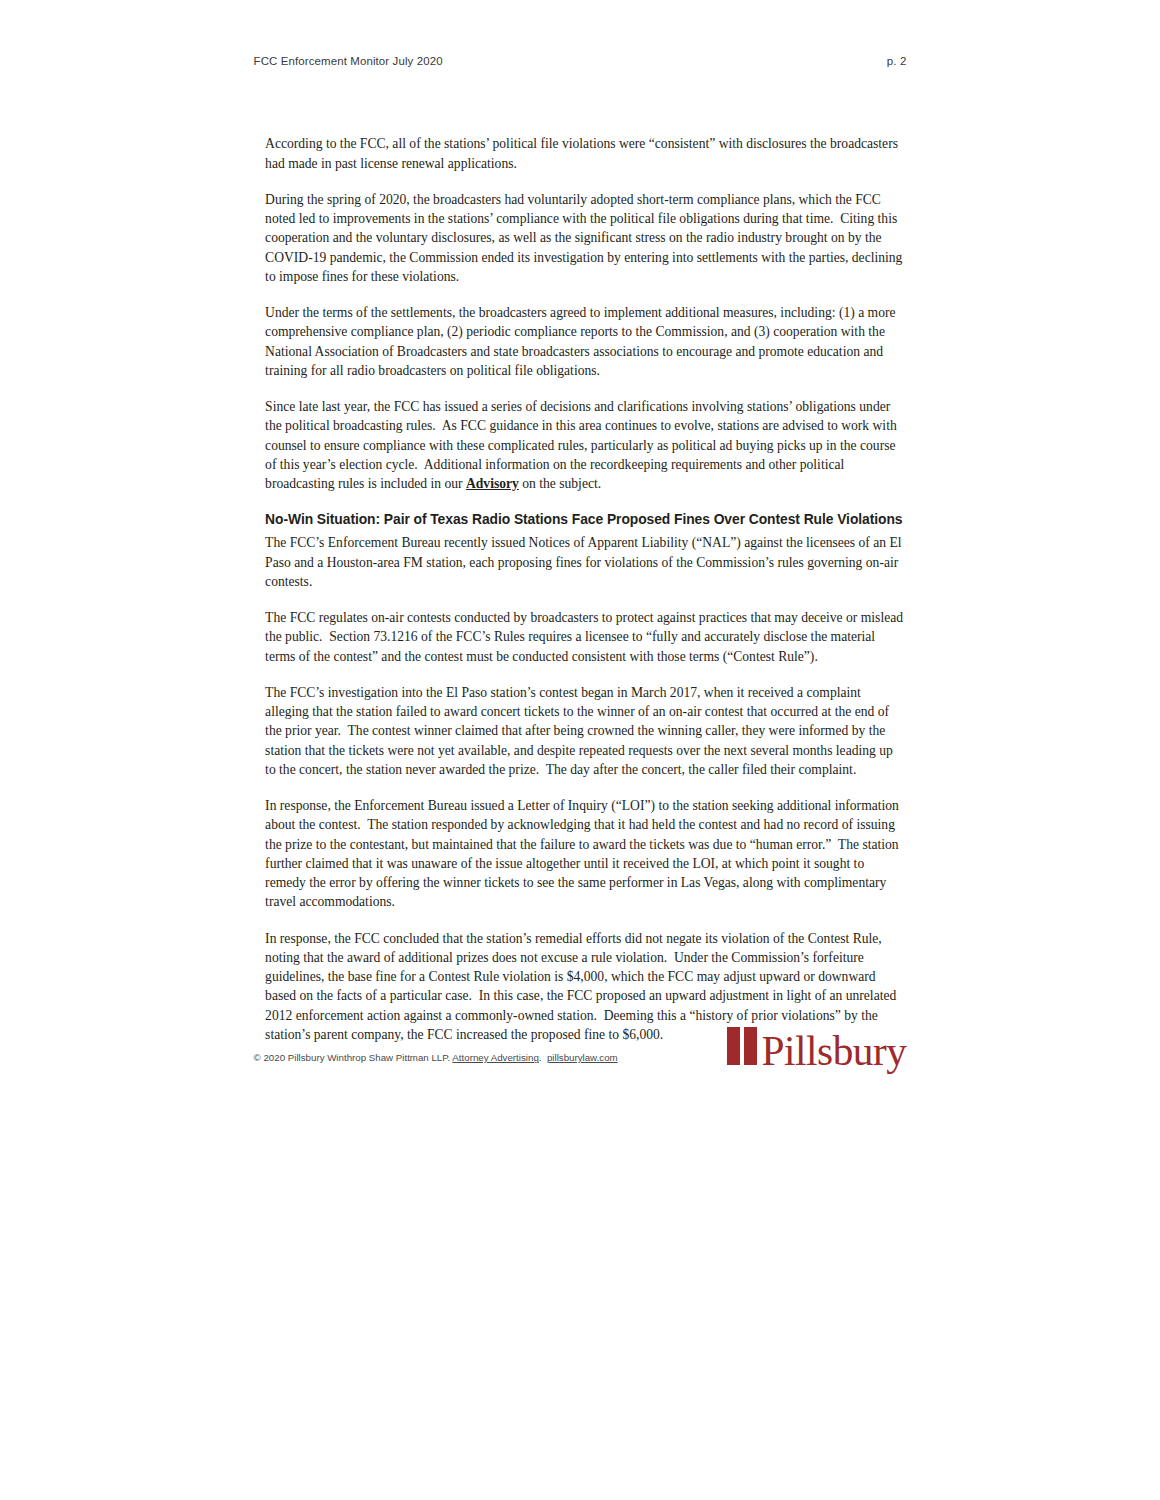FCC Enforcement Monitor July 2020 p. 2
According to the FCC, all of the stations’ political file violations were “consistent” with disclosures the broadcasters had made in past license renewal applications.
During the spring of 2020, the broadcasters had voluntarily adopted short-term compliance plans, which the FCC noted led to improvements in the stations’ compliance with the political file obligations during that time. Citing this cooperation and the voluntary disclosures, as well as the significant stress on the radio industry brought on by the COVID-19 pandemic, the Commission ended its investigation by entering into settlements with the parties, declining to impose fines for these violations.
Under the terms of the settlements, the broadcasters agreed to implement additional measures, including: (1) a more comprehensive compliance plan, (2) periodic compliance reports to the Commission, and (3) cooperation with the National Association of Broadcasters and state broadcasters associations to encourage and promote education and training for all radio broadcasters on political file obligations.
Since late last year, the FCC has issued a series of decisions and clarifications involving stations’ obligations under the political broadcasting rules. As FCC guidance in this area continues to evolve, stations are advised to work with counsel to ensure compliance with these complicated rules, particularly as political ad buying picks up in the course of this year’s election cycle. Additional information on the recordkeeping requirements and other political broadcasting rules is included in our Advisory on the subject.
No-Win Situation: Pair of Texas Radio Stations Face Proposed Fines Over Contest Rule Violations
The FCC’s Enforcement Bureau recently issued Notices of Apparent Liability (“NAL”) against the licensees of an El Paso and a Houston-area FM station, each proposing fines for violations of the Commission’s rules governing on-air contests.
The FCC regulates on-air contests conducted by broadcasters to protect against practices that may deceive or mislead the public. Section 73.1216 of the FCC’s Rules requires a licensee to “fully and accurately disclose the material terms of the contest” and the contest must be conducted consistent with those terms (“Contest Rule”).
The FCC’s investigation into the El Paso station’s contest began in March 2017, when it received a complaint alleging that the station failed to award concert tickets to the winner of an on-air contest that occurred at the end of the prior year. The contest winner claimed that after being crowned the winning caller, they were informed by the station that the tickets were not yet available, and despite repeated requests over the next several months leading up to the concert, the station never awarded the prize. The day after the concert, the caller filed their complaint.
In response, the Enforcement Bureau issued a Letter of Inquiry (“LOI”) to the station seeking additional information about the contest. The station responded by acknowledging that it had held the contest and had no record of issuing the prize to the contestant, but maintained that the failure to award the tickets was due to “human error.” The station further claimed that it was unaware of the issue altogether until it received the LOI, at which point it sought to remedy the error by offering the winner tickets to see the same performer in Las Vegas, along with complimentary travel accommodations.
In response, the FCC concluded that the station’s remedial efforts did not negate its violation of the Contest Rule, noting that the award of additional prizes does not excuse a rule violation. Under the Commission’s forfeiture guidelines, the base fine for a Contest Rule violation is $4,000, which the FCC may adjust upward or downward based on the facts of a particular case. In this case, the FCC proposed an upward adjustment in light of an unrelated 2012 enforcement action against a commonly-owned station. Deeming this a “history of prior violations” by the station’s parent company, the FCC increased the proposed fine to $6,000.
© 2020 Pillsbury Winthrop Shaw Pittman LLP. Attorney Advertising. pillsburylaw.com
Pillsbury